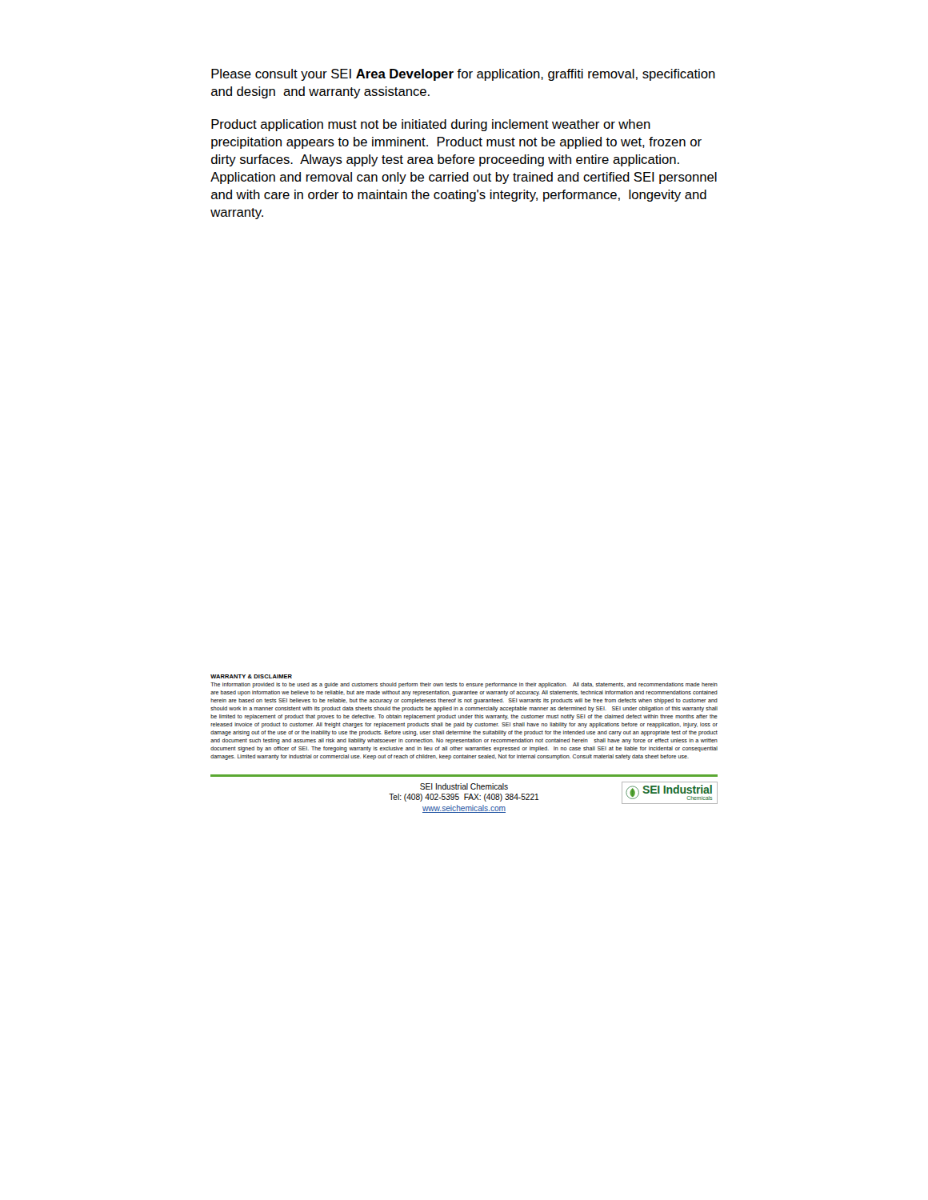Please consult your SEI Area Developer for application, graffiti removal, specification and design and warranty assistance.
Product application must not be initiated during inclement weather or when precipitation appears to be imminent. Product must not be applied to wet, frozen or dirty surfaces. Always apply test area before proceeding with entire application. Application and removal can only be carried out by trained and certified SEI personnel and with care in order to maintain the coating's integrity, performance, longevity and warranty.
WARRANTY & DISCLAIMER
The information provided is to be used as a guide and customers should perform their own tests to ensure performance in their application. All data, statements, and recommendations made herein are based upon information we believe to be reliable, but are made without any representation, guarantee or warranty of accuracy. All statements, technical information and recommendations contained herein are based on tests SEI believes to be reliable, but the accuracy or completeness thereof is not guaranteed. SEI warrants its products will be free from defects when shipped to customer and should work in a manner consistent with its product data sheets should the products be applied in a commercially acceptable manner as determined by SEI. SEI under obligation of this warranty shall be limited to replacement of product that proves to be defective. To obtain replacement product under this warranty, the customer must notify SEI of the claimed defect within three months after the released invoice of product to customer. All freight charges for replacement products shall be paid by customer. SEI shall have no liability for any applications before or reapplication, injury, loss or damage arising out of the use of or the inability to use the products. Before using, user shall determine the suitability of the product for the intended use and carry out an appropriate test of the product and document such testing and assumes all risk and liability whatsoever in connection. No representation or recommendation not contained herein shall have any force or effect unless in a written document signed by an officer of SEI. The foregoing warranty is exclusive and in lieu of all other warranties expressed or implied. In no case shall SEI at be liable for incidental or consequential damages. Limited warranty for industrial or commercial use. Keep out of reach of children, keep container sealed, Not for internal consumption. Consult material safety data sheet before use.
SEI Industrial Chemicals
Tel: (408) 402-5395 FAX: (408) 384-5221
www.seichemicals.com
SEI Industrial Chemicals